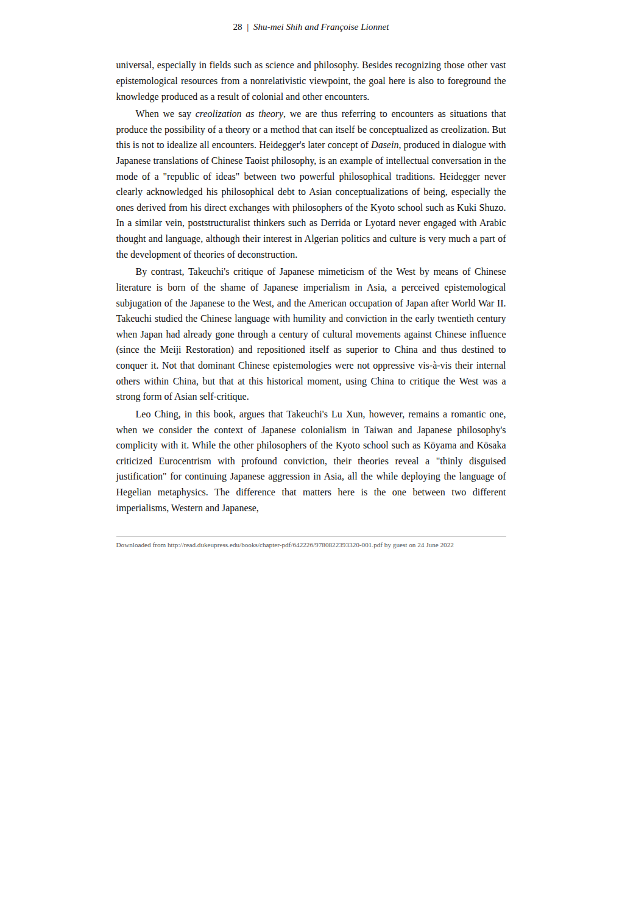28 | Shu-mei Shih and Françoise Lionnet
universal, especially in fields such as science and philosophy. Besides recognizing those other vast epistemological resources from a nonrelativistic viewpoint, the goal here is also to foreground the knowledge produced as a result of colonial and other encounters.
When we say creolization as theory, we are thus referring to encounters as situations that produce the possibility of a theory or a method that can itself be conceptualized as creolization. But this is not to idealize all encounters. Heidegger's later concept of Dasein, produced in dialogue with Japanese translations of Chinese Taoist philosophy, is an example of intellectual conversation in the mode of a "republic of ideas" between two powerful philosophical traditions. Heidegger never clearly acknowledged his philosophical debt to Asian conceptualizations of being, especially the ones derived from his direct exchanges with philosophers of the Kyoto school such as Kuki Shuzo. In a similar vein, poststructuralist thinkers such as Derrida or Lyotard never engaged with Arabic thought and language, although their interest in Algerian politics and culture is very much a part of the development of theories of deconstruction.
By contrast, Takeuchi's critique of Japanese mimeticism of the West by means of Chinese literature is born of the shame of Japanese imperialism in Asia, a perceived epistemological subjugation of the Japanese to the West, and the American occupation of Japan after World War II. Takeuchi studied the Chinese language with humility and conviction in the early twentieth century when Japan had already gone through a century of cultural movements against Chinese influence (since the Meiji Restoration) and repositioned itself as superior to China and thus destined to conquer it. Not that dominant Chinese epistemologies were not oppressive vis-à-vis their internal others within China, but that at this historical moment, using China to critique the West was a strong form of Asian self-critique.
Leo Ching, in this book, argues that Takeuchi's Lu Xun, however, remains a romantic one, when we consider the context of Japanese colonialism in Taiwan and Japanese philosophy's complicity with it. While the other philosophers of the Kyoto school such as Kōyama and Kōsaka criticized Eurocentrism with profound conviction, their theories reveal a "thinly disguised justification" for continuing Japanese aggression in Asia, all the while deploying the language of Hegelian metaphysics. The difference that matters here is the one between two different imperialisms, Western and Japanese,
Downloaded from http://read.dukeupress.edu/books/chapter-pdf/642226/9780822393320-001.pdf by guest on 24 June 2022